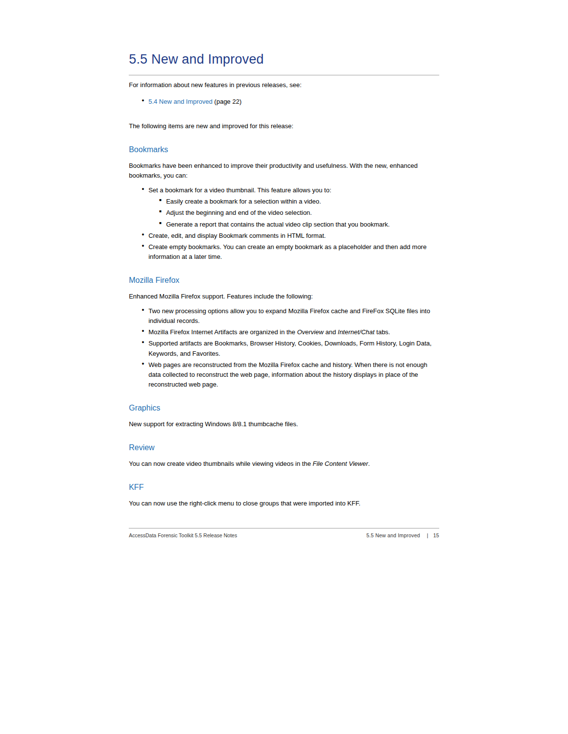5.5 New and Improved
For information about new features in previous releases, see:
5.4 New and Improved (page 22)
The following items are new and improved for this release:
Bookmarks
Bookmarks have been enhanced to improve their productivity and usefulness. With the new, enhanced bookmarks, you can:
Set a bookmark for a video thumbnail. This feature allows you to:
Easily create a bookmark for a selection within a video.
Adjust the beginning and end of the video selection.
Generate a report that contains the actual video clip section that you bookmark.
Create, edit, and display Bookmark comments in HTML format.
Create empty bookmarks. You can create an empty bookmark as a placeholder and then add more information at a later time.
Mozilla Firefox
Enhanced Mozilla Firefox support. Features include the following:
Two new processing options allow you to expand Mozilla Firefox cache and FireFox SQLite files into individual records.
Mozilla Firefox Internet Artifacts are organized in the Overview and Internet/Chat tabs.
Supported artifacts are Bookmarks, Browser History, Cookies, Downloads, Form History, Login Data, Keywords, and Favorites.
Web pages are reconstructed from the Mozilla Firefox cache and history. When there is not enough data collected to reconstruct the web page, information about the history displays in place of the reconstructed web page.
Graphics
New support for extracting Windows 8/8.1 thumbcache files.
Review
You can now create video thumbnails while viewing videos in the File Content Viewer.
KFF
You can now use the right-click menu to close groups that were imported into KFF.
AccessData Forensic Toolkit 5.5 Release Notes
5.5 New and Improved|15